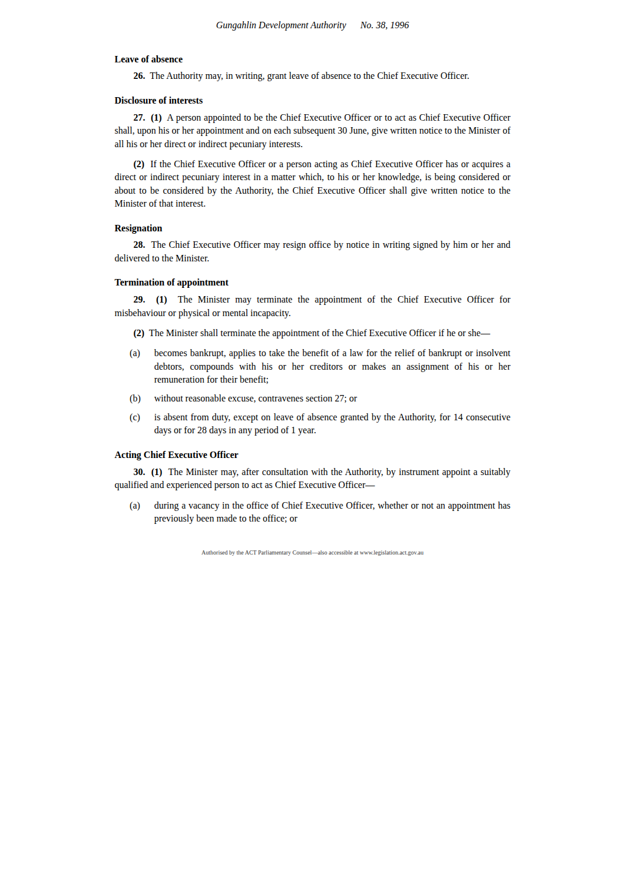Gungahlin Development Authority No. 38, 1996
Leave of absence
26. The Authority may, in writing, grant leave of absence to the Chief Executive Officer.
Disclosure of interests
27. (1) A person appointed to be the Chief Executive Officer or to act as Chief Executive Officer shall, upon his or her appointment and on each subsequent 30 June, give written notice to the Minister of all his or her direct or indirect pecuniary interests.
(2) If the Chief Executive Officer or a person acting as Chief Executive Officer has or acquires a direct or indirect pecuniary interest in a matter which, to his or her knowledge, is being considered or about to be considered by the Authority, the Chief Executive Officer shall give written notice to the Minister of that interest.
Resignation
28. The Chief Executive Officer may resign office by notice in writing signed by him or her and delivered to the Minister.
Termination of appointment
29. (1) The Minister may terminate the appointment of the Chief Executive Officer for misbehaviour or physical or mental incapacity.
(2) The Minister shall terminate the appointment of the Chief Executive Officer if he or she—
(a) becomes bankrupt, applies to take the benefit of a law for the relief of bankrupt or insolvent debtors, compounds with his or her creditors or makes an assignment of his or her remuneration for their benefit;
(b) without reasonable excuse, contravenes section 27; or
(c) is absent from duty, except on leave of absence granted by the Authority, for 14 consecutive days or for 28 days in any period of 1 year.
Acting Chief Executive Officer
30. (1) The Minister may, after consultation with the Authority, by instrument appoint a suitably qualified and experienced person to act as Chief Executive Officer—
(a) during a vacancy in the office of Chief Executive Officer, whether or not an appointment has previously been made to the office; or
Authorised by the ACT Parliamentary Counsel—also accessible at www.legislation.act.gov.au